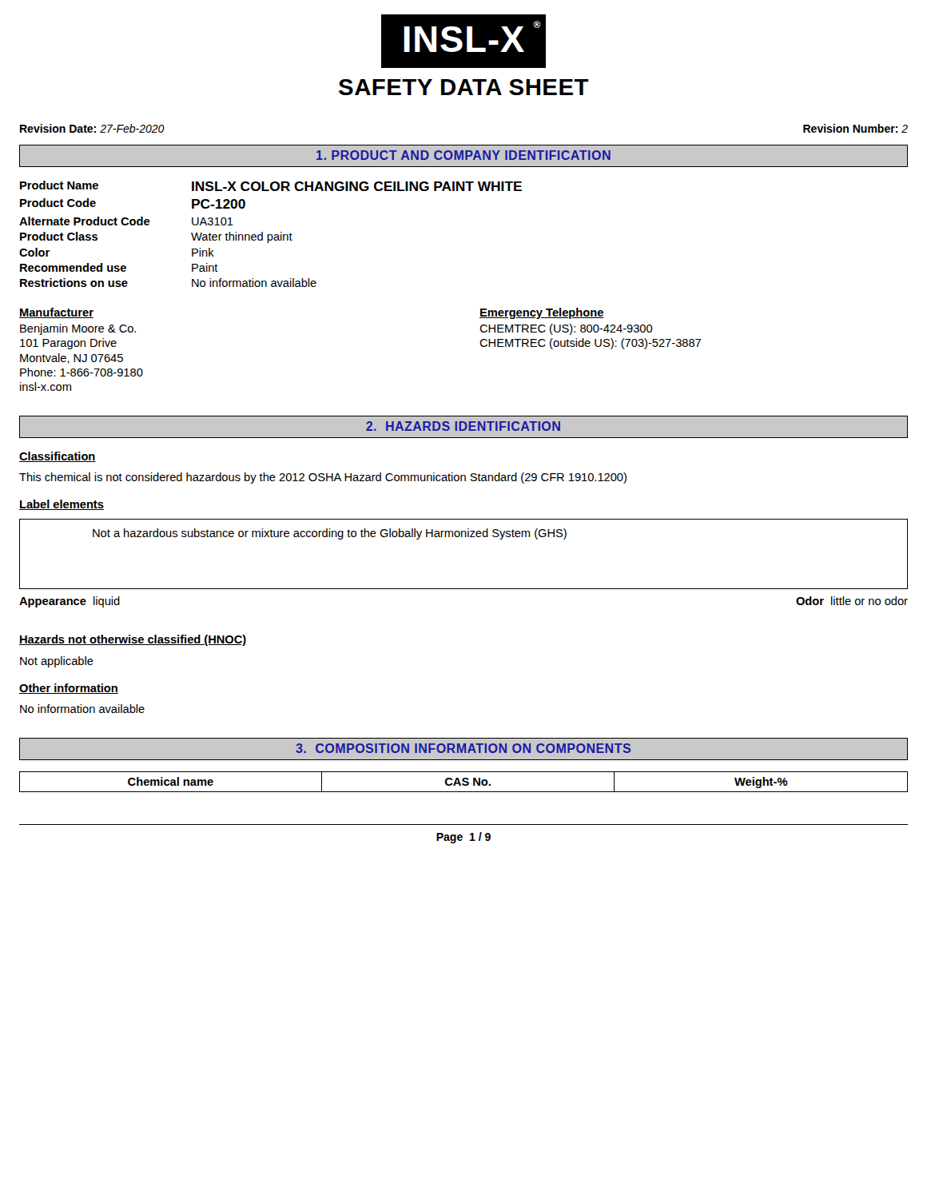INSL-X®
SAFETY DATA SHEET
Revision Date: 27-Feb-2020
Revision Number: 2
1. PRODUCT AND COMPANY IDENTIFICATION
Product Name
INSL-X COLOR CHANGING CEILING PAINT WHITE
Product Code
PC-1200
Alternate Product Code
UA3101
Product Class
Water thinned paint
Color
Pink
Recommended use
Paint
Restrictions on use
No information available
Manufacturer
Benjamin Moore & Co.
101 Paragon Drive
Montvale, NJ 07645
Phone: 1-866-708-9180
insl-x.com
Emergency Telephone
CHEMTREC (US): 800-424-9300
CHEMTREC (outside US): (703)-527-3887
2. HAZARDS IDENTIFICATION
Classification
This chemical is not considered hazardous by the 2012 OSHA Hazard Communication Standard (29 CFR 1910.1200)
Label elements
Not a hazardous substance or mixture according to the Globally Harmonized System (GHS)
Appearance liquid
Odor little or no odor
Hazards not otherwise classified (HNOC)
Not applicable
Other information
No information available
3. COMPOSITION INFORMATION ON COMPONENTS
| Chemical name | CAS No. | Weight-% |
| --- | --- | --- |
Page 1 / 9